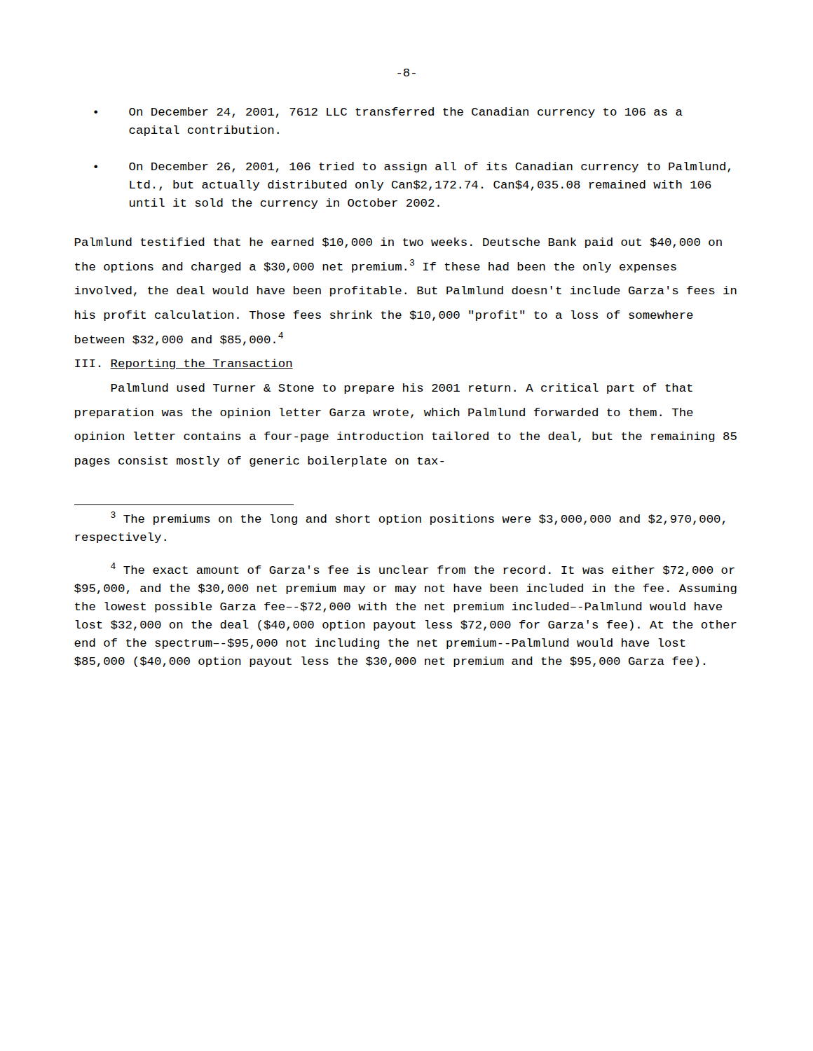-8-
On December 24, 2001, 7612 LLC transferred the Canadian currency to 106 as a capital contribution.
On December 26, 2001, 106 tried to assign all of its Canadian currency to Palmlund, Ltd., but actually distributed only Can$2,172.74. Can$4,035.08 remained with 106 until it sold the currency in October 2002.
Palmlund testified that he earned $10,000 in two weeks. Deutsche Bank paid out $40,000 on the options and charged a $30,000 net premium.3 If these had been the only expenses involved, the deal would have been profitable. But Palmlund doesn't include Garza's fees in his profit calculation. Those fees shrink the $10,000 "profit" to a loss of somewhere between $32,000 and $85,000.4
III. Reporting the Transaction
Palmlund used Turner & Stone to prepare his 2001 return. A critical part of that preparation was the opinion letter Garza wrote, which Palmlund forwarded to them. The opinion letter contains a four-page introduction tailored to the deal, but the remaining 85 pages consist mostly of generic boilerplate on tax-
3 The premiums on the long and short option positions were $3,000,000 and $2,970,000, respectively.
4 The exact amount of Garza's fee is unclear from the record. It was either $72,000 or $95,000, and the $30,000 net premium may or may not have been included in the fee. Assuming the lowest possible Garza fee–-$72,000 with the net premium included–-Palmlund would have lost $32,000 on the deal ($40,000 option payout less $72,000 for Garza's fee). At the other end of the spectrum–-$95,000 not including the net premium--Palmlund would have lost $85,000 ($40,000 option payout less the $30,000 net premium and the $95,000 Garza fee).